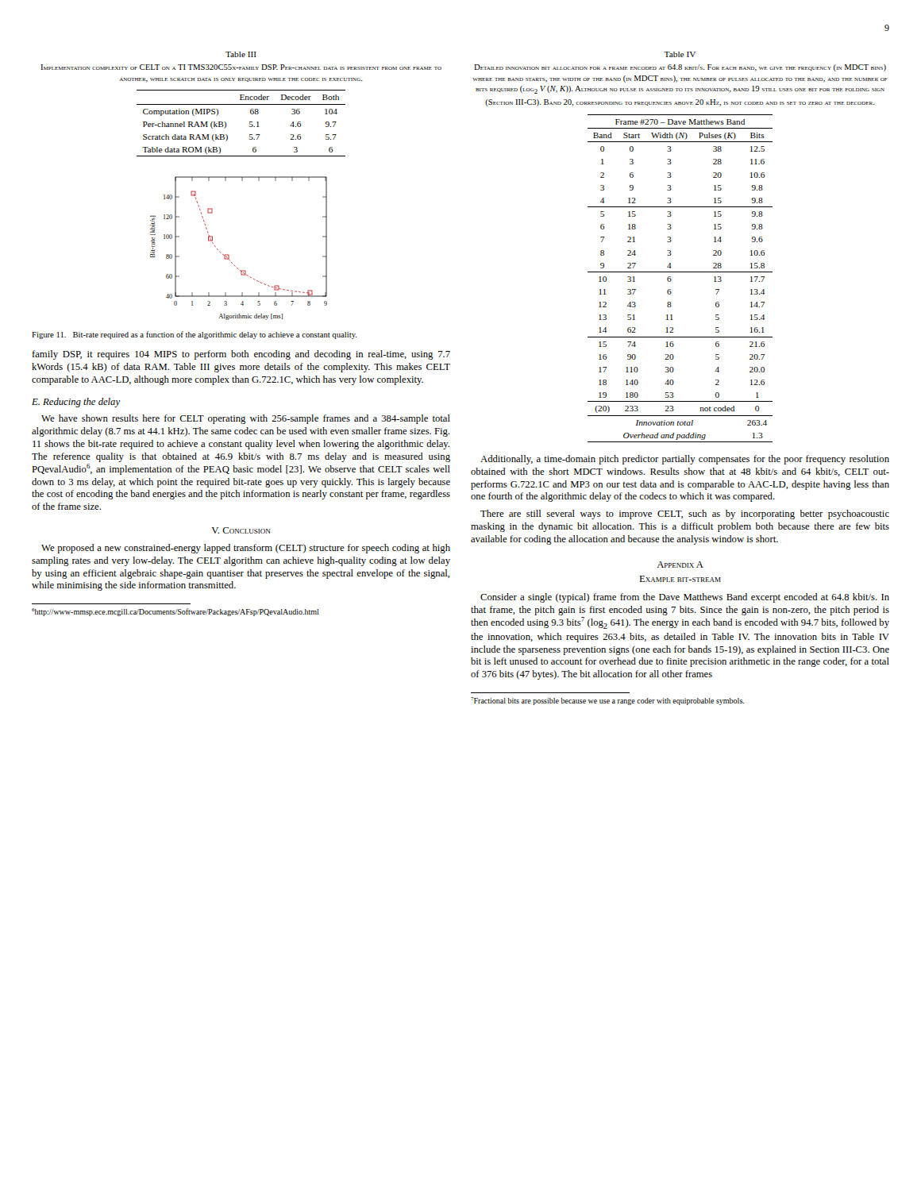9
Table III Implementation complexity of CELT on a TI TMS320C55x-family DSP. Per-channel data is persistent from one frame to another, while scratch data is only required while the codec is executing.
| | Encoder | Decoder | Both |
| --- | --- | --- | --- |
| Computation (MIPS) | 68 | 36 | 104 |
| Per-channel RAM (kB) | 5.1 | 4.6 | 9.7 |
| Scratch data RAM (kB) | 5.7 | 2.6 | 5.7 |
| Table data ROM (kB) | 6 | 3 | 6 |
40 60 80 100 120 140 0 1 2 3 4 5 6 7 8 9 Algorithmic delay [ms] Bit-rate [kbit/s]
Figure 11. Bit-rate required as a function of the algorithmic delay to achieve a constant quality.
family DSP, it requires 104 MIPS to perform both encoding and decoding in real-time, using 7.7 kWords (15.4 kB) of data RAM. Table III gives more details of the complexity. This makes CELT comparable to AAC-LD, although more complex than G.722.1C, which has very low complexity.
E. Reducing the delay
We have shown results here for CELT operating with 256-sample frames and a 384-sample total algorithmic delay (8.7 ms at 44.1 kHz). The same codec can be used with even smaller frame sizes. Fig. 11 shows the bit-rate required to achieve a constant quality level when lowering the algorithmic delay. The reference quality is that obtained at 46.9 kbit/s with 8.7 ms delay and is measured using PQevalAudio6, an implementation of the PEAQ basic model [23]. We observe that CELT scales well down to 3 ms delay, at which point the required bit-rate goes up very quickly. This is largely because the cost of encoding the band energies and the pitch information is nearly constant per frame, regardless of the frame size.
V. Conclusion
We proposed a new constrained-energy lapped transform (CELT) structure for speech coding at high sampling rates and very low-delay. The CELT algorithm can achieve high-quality coding at low delay by using an efficient algebraic shape-gain quantiser that preserves the spectral envelope of the signal, while minimising the side information transmitted.
6http://www-mmsp.ece.mcgill.ca/Documents/Software/Packages/AFsp/PQevalAudio.html
Table IV Detailed innovation bit allocation for a frame encoded at 64.8 kbit/s. For each band, we give the frequency (in MDCT bins) where the band starts, the width of the band (in MDCT bins), the number of pulses allocated to the band, and the number of bits required (log2 V (N, K)). Although no pulse is assigned to its innovation, band 19 still uses one bit for the folding sign (Section III-C3). Band 20, corresponding to frequencies above 20 kHz, is not coded and is set to zero at the decoder.
| Frame #270 – Dave Matthews Band |
| Band | Start | Width ( N ) | Pulses ( K ) | Bits |
| 0 | 0 | 3 | 38 | 12.5 |
| 1 | 3 | 3 | 28 | 11.6 |
| 2 | 6 | 3 | 20 | 10.6 |
| 3 | 9 | 3 | 15 | 9.8 |
| 4 | 12 | 3 | 15 | 9.8 |
| 5 | 15 | 3 | 15 | 9.8 |
| 6 | 18 | 3 | 15 | 9.8 |
| 7 | 21 | 3 | 14 | 9.6 |
| 8 | 24 | 3 | 20 | 10.6 |
| 9 | 27 | 4 | 28 | 15.8 |
| 10 | 31 | 6 | 13 | 17.7 |
| 11 | 37 | 6 | 7 | 13.4 |
| 12 | 43 | 8 | 6 | 14.7 |
| 13 | 51 | 11 | 5 | 15.4 |
| 14 | 62 | 12 | 5 | 16.1 |
| 15 | 74 | 16 | 6 | 21.6 |
| 16 | 90 | 20 | 5 | 20.7 |
| 17 | 110 | 30 | 4 | 20.0 |
| 18 | 140 | 40 | 2 | 12.6 |
| 19 | 180 | 53 | 0 | 1 |
| (20) | 233 | 23 | not coded | 0 |
| Innovation total | 263.4 |
| Overhead and padding | 1.3 |
Additionally, a time-domain pitch predictor partially compensates for the poor frequency resolution obtained with the short MDCT windows. Results show that at 48 kbit/s and 64 kbit/s, CELT out-performs G.722.1C and MP3 on our test data and is comparable to AAC-LD, despite having less than one fourth of the algorithmic delay of the codecs to which it was compared.
There are still several ways to improve CELT, such as by incorporating better psychoacoustic masking in the dynamic bit allocation. This is a difficult problem both because there are few bits available for coding the allocation and because the analysis window is short.
Appendix A
Example bit-stream
Consider a single (typical) frame from the Dave Matthews Band excerpt encoded at 64.8 kbit/s. In that frame, the pitch gain is first encoded using 7 bits. Since the gain is non-zero, the pitch period is then encoded using 9.3 bits7 (log2 641). The energy in each band is encoded with 94.7 bits, followed by the innovation, which requires 263.4 bits, as detailed in Table IV. The innovation bits in Table IV include the sparseness prevention signs (one each for bands 15-19), as explained in Section III-C3. One bit is left unused to account for overhead due to finite precision arithmetic in the range coder, for a total of 376 bits (47 bytes). The bit allocation for all other frames
7Fractional bits are possible because we use a range coder with equiprobable symbols.